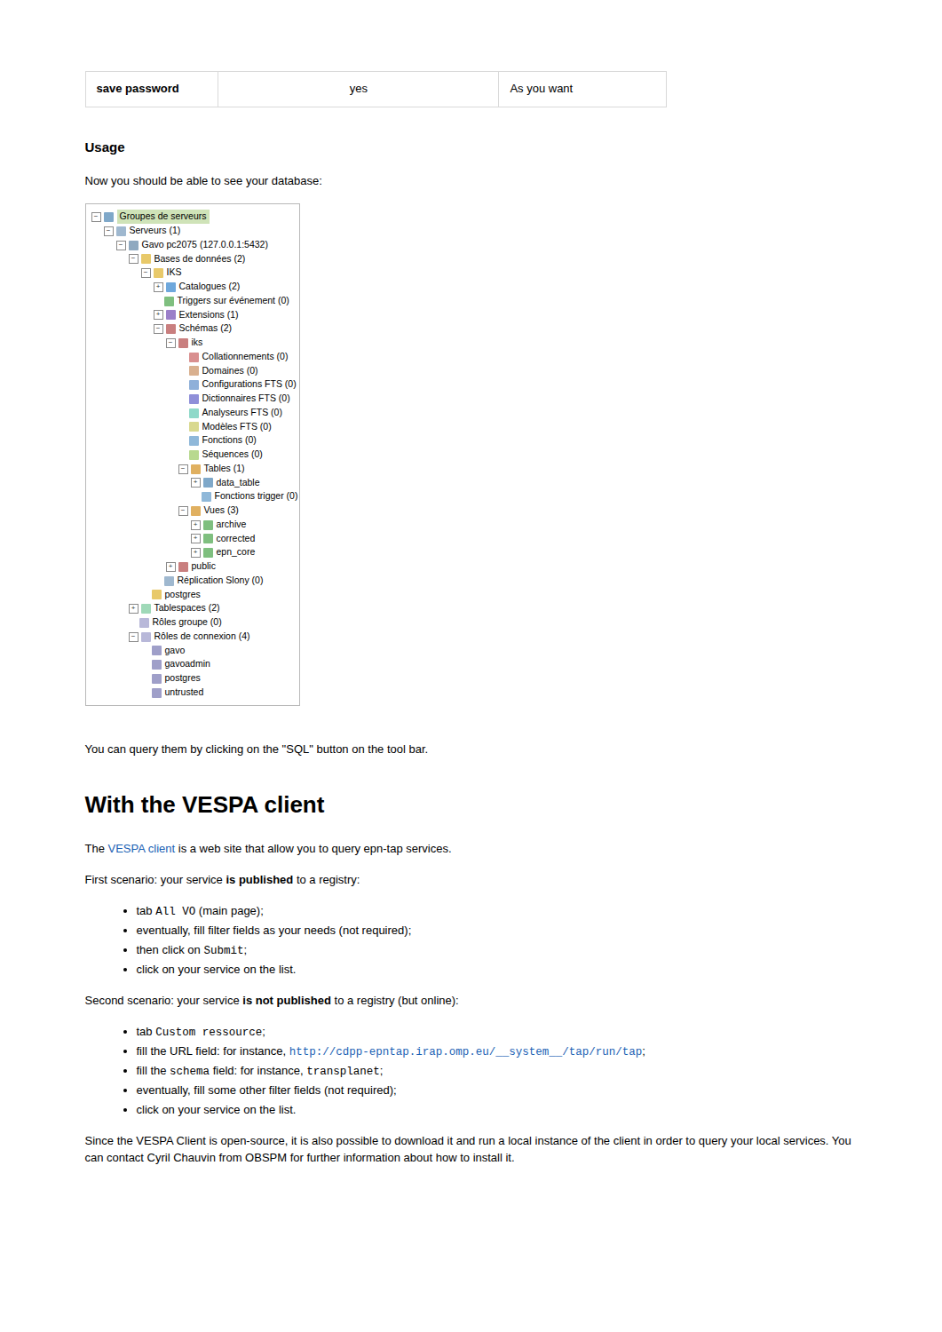| save password | yes | As you want |
Usage
Now you should be able to see your database:
− Groupes de serveurs
− Serveurs (1)
− Gavo pc2075 (127.0.0.1:5432)
− Bases de données (2)
− IKS
+ Catalogues (2)
Triggers sur événement (0)
+ Extensions (1)
− Schémas (2)
− iks
Collationnements (0)
Domaines (0)
Configurations FTS (0)
Dictionnaires FTS (0)
Analyseurs FTS (0)
Modèles FTS (0)
Fonctions (0)
Séquences (0)
− Tables (1)
+ data_table
Fonctions trigger (0)
− Vues (3)
+ archive
+ corrected
+ epn_core
+ public
Réplication Slony (0)
postgres
+ Tablespaces (2)
Rôles groupe (0)
− Rôles de connexion (4)
gavo
gavoadmin
postgres
untrusted
You can query them by clicking on the "SQL" button on the tool bar.
With the VESPA client
The VESPA client is a web site that allow you to query epn-tap services.
First scenario: your service is published to a registry:
tab All VO (main page);
eventually, fill filter fields as your needs (not required);
then click on Submit;
click on your service on the list.
Second scenario: your service is not published to a registry (but online):
tab Custom ressource;
fill the URL field: for instance, http://cdpp-epntap.irap.omp.eu/__system__/tap/run/tap;
fill the schema field: for instance, transplanet;
eventually, fill some other filter fields (not required);
click on your service on the list.
Since the VESPA Client is open-source, it is also possible to download it and run a local instance of the client in order to query your local services. You can contact Cyril Chauvin from OBSPM for further information about how to install it.